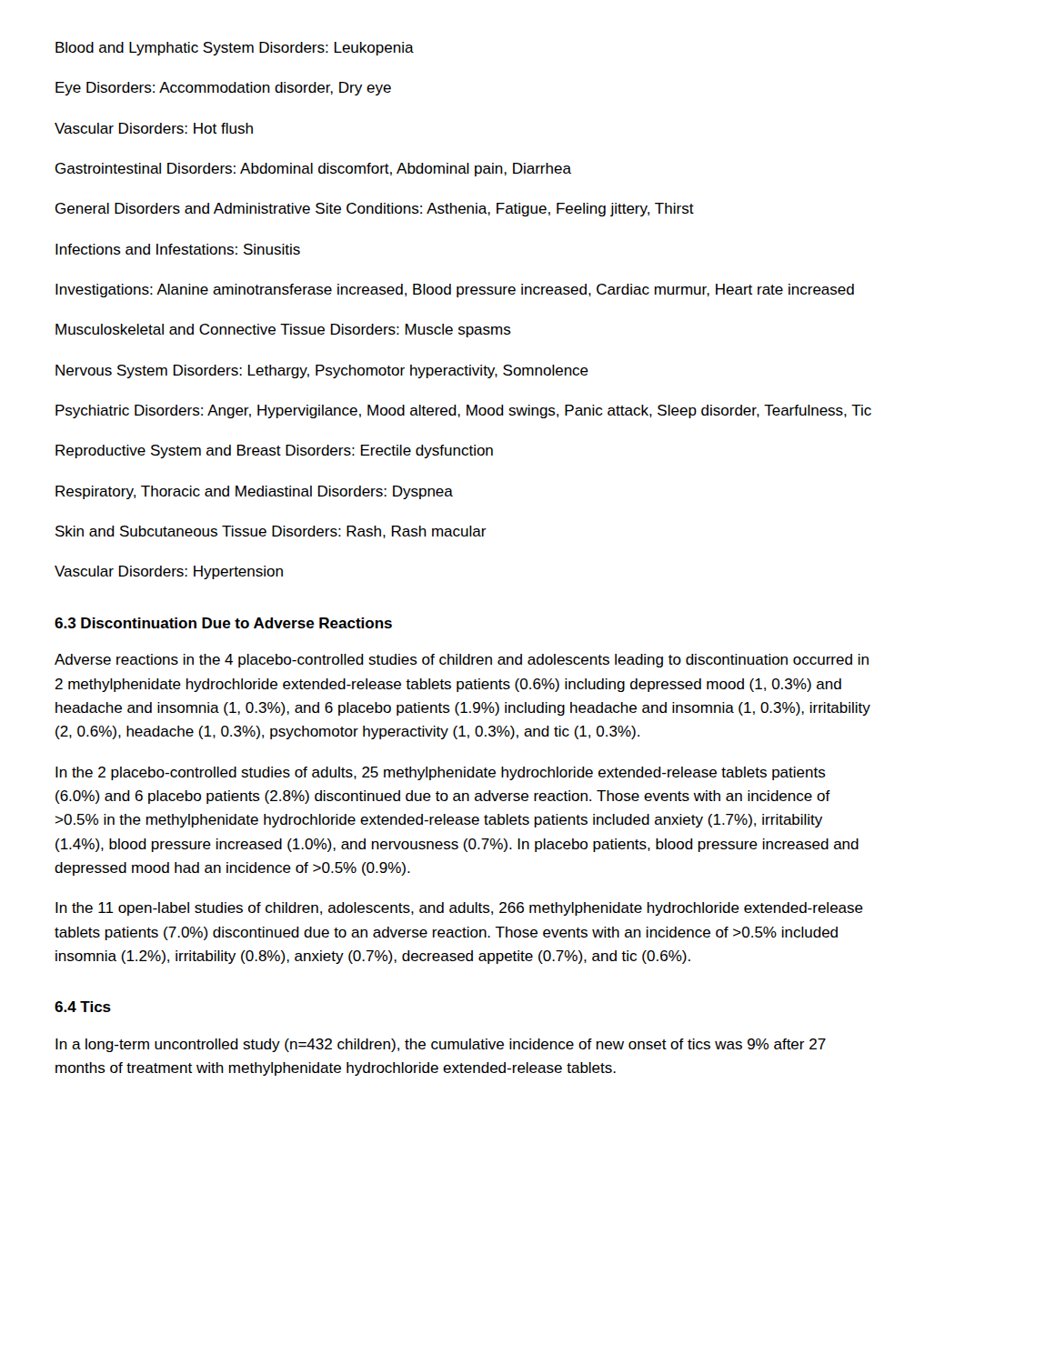Blood and Lymphatic System Disorders: Leukopenia
Eye Disorders: Accommodation disorder, Dry eye
Vascular Disorders: Hot flush
Gastrointestinal Disorders: Abdominal discomfort, Abdominal pain, Diarrhea
General Disorders and Administrative Site Conditions: Asthenia, Fatigue, Feeling jittery, Thirst
Infections and Infestations: Sinusitis
Investigations: Alanine aminotransferase increased, Blood pressure increased, Cardiac murmur, Heart rate increased
Musculoskeletal and Connective Tissue Disorders: Muscle spasms
Nervous System Disorders: Lethargy, Psychomotor hyperactivity, Somnolence
Psychiatric Disorders: Anger, Hypervigilance, Mood altered, Mood swings, Panic attack, Sleep disorder, Tearfulness, Tic
Reproductive System and Breast Disorders: Erectile dysfunction
Respiratory, Thoracic and Mediastinal Disorders: Dyspnea
Skin and Subcutaneous Tissue Disorders: Rash, Rash macular
Vascular Disorders: Hypertension
6.3 Discontinuation Due to Adverse Reactions
Adverse reactions in the 4 placebo-controlled studies of children and adolescents leading to discontinuation occurred in 2 methylphenidate hydrochloride extended-release tablets patients (0.6%) including depressed mood (1, 0.3%) and headache and insomnia (1, 0.3%), and 6 placebo patients (1.9%) including headache and insomnia (1, 0.3%), irritability (2, 0.6%), headache (1, 0.3%), psychomotor hyperactivity (1, 0.3%), and tic (1, 0.3%).
In the 2 placebo-controlled studies of adults, 25 methylphenidate hydrochloride extended-release tablets patients (6.0%) and 6 placebo patients (2.8%) discontinued due to an adverse reaction. Those events with an incidence of >0.5% in the methylphenidate hydrochloride extended-release tablets patients included anxiety (1.7%), irritability (1.4%), blood pressure increased (1.0%), and nervousness (0.7%). In placebo patients, blood pressure increased and depressed mood had an incidence of >0.5% (0.9%).
In the 11 open-label studies of children, adolescents, and adults, 266 methylphenidate hydrochloride extended-release tablets patients (7.0%) discontinued due to an adverse reaction. Those events with an incidence of >0.5% included insomnia (1.2%), irritability (0.8%), anxiety (0.7%), decreased appetite (0.7%), and tic (0.6%).
6.4 Tics
In a long-term uncontrolled study (n=432 children), the cumulative incidence of new onset of tics was 9% after 27 months of treatment with methylphenidate hydrochloride extended-release tablets.